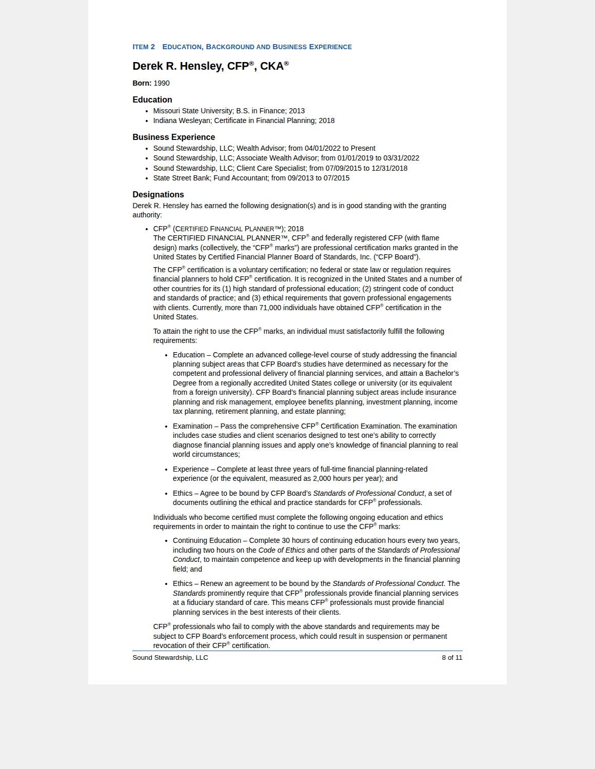ITEM 2 EDUCATION, BACKGROUND AND BUSINESS EXPERIENCE
Derek R. Hensley, CFP®, CKA®
Born: 1990
Education
Missouri State University; B.S. in Finance; 2013
Indiana Wesleyan; Certificate in Financial Planning; 2018
Business Experience
Sound Stewardship, LLC; Wealth Advisor; from 04/01/2022 to Present
Sound Stewardship, LLC; Associate Wealth Advisor; from 01/01/2019 to 03/31/2022
Sound Stewardship, LLC; Client Care Specialist; from 07/09/2015 to 12/31/2018
State Street Bank; Fund Accountant; from 09/2013 to 07/2015
Designations
Derek R. Hensley has earned the following designation(s) and is in good standing with the granting authority:
CFP® (CERTIFIED FINANCIAL PLANNER™); 2018
The CERTIFIED FINANCIAL PLANNER™, CFP® and federally registered CFP (with flame design) marks (collectively, the “CFP® marks”) are professional certification marks granted in the United States by Certified Financial Planner Board of Standards, Inc. (“CFP Board”).
The CFP® certification is a voluntary certification; no federal or state law or regulation requires financial planners to hold CFP® certification. It is recognized in the United States and a number of other countries for its (1) high standard of professional education; (2) stringent code of conduct and standards of practice; and (3) ethical requirements that govern professional engagements with clients. Currently, more than 71,000 individuals have obtained CFP® certification in the United States.
To attain the right to use the CFP® marks, an individual must satisfactorily fulfill the following requirements:
Education – Complete an advanced college-level course of study addressing the financial planning subject areas that CFP Board’s studies have determined as necessary for the competent and professional delivery of financial planning services, and attain a Bachelor’s Degree from a regionally accredited United States college or university (or its equivalent from a foreign university). CFP Board’s financial planning subject areas include insurance planning and risk management, employee benefits planning, investment planning, income tax planning, retirement planning, and estate planning;
Examination – Pass the comprehensive CFP® Certification Examination. The examination includes case studies and client scenarios designed to test one’s ability to correctly diagnose financial planning issues and apply one’s knowledge of financial planning to real world circumstances;
Experience – Complete at least three years of full-time financial planning-related experience (or the equivalent, measured as 2,000 hours per year); and
Ethics – Agree to be bound by CFP Board’s Standards of Professional Conduct, a set of documents outlining the ethical and practice standards for CFP® professionals.
Individuals who become certified must complete the following ongoing education and ethics requirements in order to maintain the right to continue to use the CFP® marks:
Continuing Education – Complete 30 hours of continuing education hours every two years, including two hours on the Code of Ethics and other parts of the Standards of Professional Conduct, to maintain competence and keep up with developments in the financial planning field; and
Ethics – Renew an agreement to be bound by the Standards of Professional Conduct. The Standards prominently require that CFP® professionals provide financial planning services at a fiduciary standard of care. This means CFP® professionals must provide financial planning services in the best interests of their clients.
CFP® professionals who fail to comply with the above standards and requirements may be subject to CFP Board’s enforcement process, which could result in suspension or permanent revocation of their CFP® certification.
Sound Stewardship, LLC
8 of 11